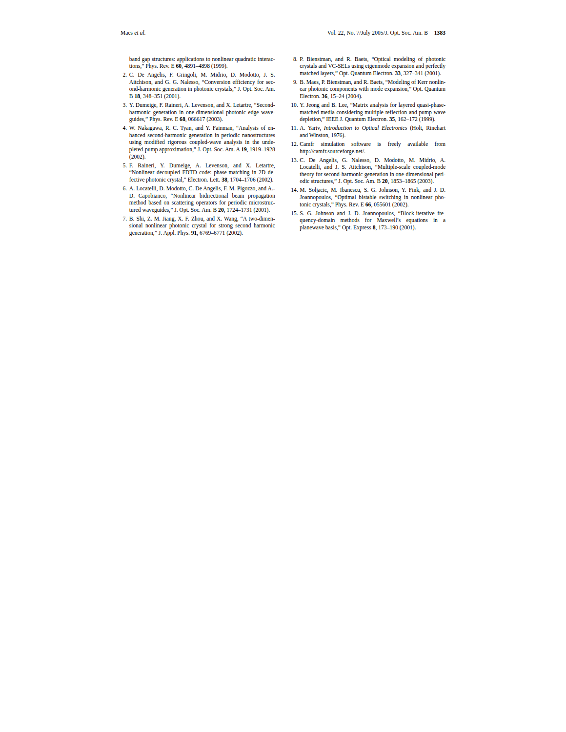Maes et al.
Vol. 22, No. 7/July 2005/J. Opt. Soc. Am. B1383
band gap structures: applications to nonlinear quadratic interactions,” Phys. Rev. E 60, 4891–4898 (1999).
2 C. De Angelis, F. Gringoli, M. Midrio, D. Modotto, J. S. Aitchison, and G. G. Nalesso, “Conversion efficiency for second-harmonic generation in photonic crystals,” J. Opt. Soc. Am. B 18, 348–351 (2001).
3 Y. Dumeige, F. Raineri, A. Levenson, and X. Letartre, “Second-harmonic generation in one-dimensional photonic edge waveguides,” Phys. Rev. E 68, 066617 (2003).
4 W. Nakagawa, R. C. Tyan, and Y. Fainman, “Analysis of enhanced second-harmonic generation in periodic nanostructures using modified rigorous coupled-wave analysis in the undepleted-pump approximation,” J. Opt. Soc. Am. A 19, 1919–1928 (2002).
5 F. Raineri, Y. Dumeige, A. Levenson, and X. Letartre, “Nonlinear decoupled FDTD code: phase-matching in 2D defective photonic crystal,” Electron. Lett. 38, 1704–1706 (2002).
6 A. Locatelli, D. Modotto, C. De Angelis, F. M. Pigozzo, and A.-D. Capobianco, “Nonlinear bidirectional beam propagation method based on scattering operators for periodic microstructured waveguides,” J. Opt. Soc. Am. B 20, 1724–1731 (2001).
7 B. Shi, Z. M. Jiang, X. F. Zhou, and X. Wang, “A two-dimensional nonlinear photonic crystal for strong second harmonic generation,” J. Appl. Phys. 91, 6769–6771 (2002).
8 P. Bienstman, and R. Baets, “Optical modeling of photonic crystals and VC-SELs using eigenmode expansion and perfectly matched layers,” Opt. Quantum Electron. 33, 327–341 (2001).
9 B. Maes, P. Bienstman, and R. Baets, “Modeling of Kerr nonlinear photonic components with mode expansion,” Opt. Quantum Electron. 36, 15–24 (2004).
10 Y. Jeong and B. Lee, “Matrix analysis for layered quasi-phase-matched media considering multiple reflection and pump wave depletion,” IEEE J. Quantum Electron. 35, 162–172 (1999).
11 A. Yariv, Introduction to Optical Electronics (Holt, Rinehart and Winston, 1976).
12 Camfr simulation software is freely available from http://camfr.sourceforge.net/.
13 C. De Angelis, G. Nalesso, D. Modotto, M. Midrio, A. Locatelli, and J. S. Aitchison, “Multiple-scale coupled-mode theory for second-harmonic generation in one-dimensional periodic structures,” J. Opt. Soc. Am. B 20, 1853–1865 (2003).
14 M. Soljacic, M. Ibanescu, S. G. Johnson, Y. Fink, and J. D. Joannopoulos, “Optimal bistable switching in nonlinear photonic crystals,” Phys. Rev. E 66, 055601 (2002).
15 S. G. Johnson and J. D. Joannopoulos, “Block-iterative frequency-domain methods for Maxwell’s equations in a planewave basis,” Opt. Express 8, 173–190 (2001).